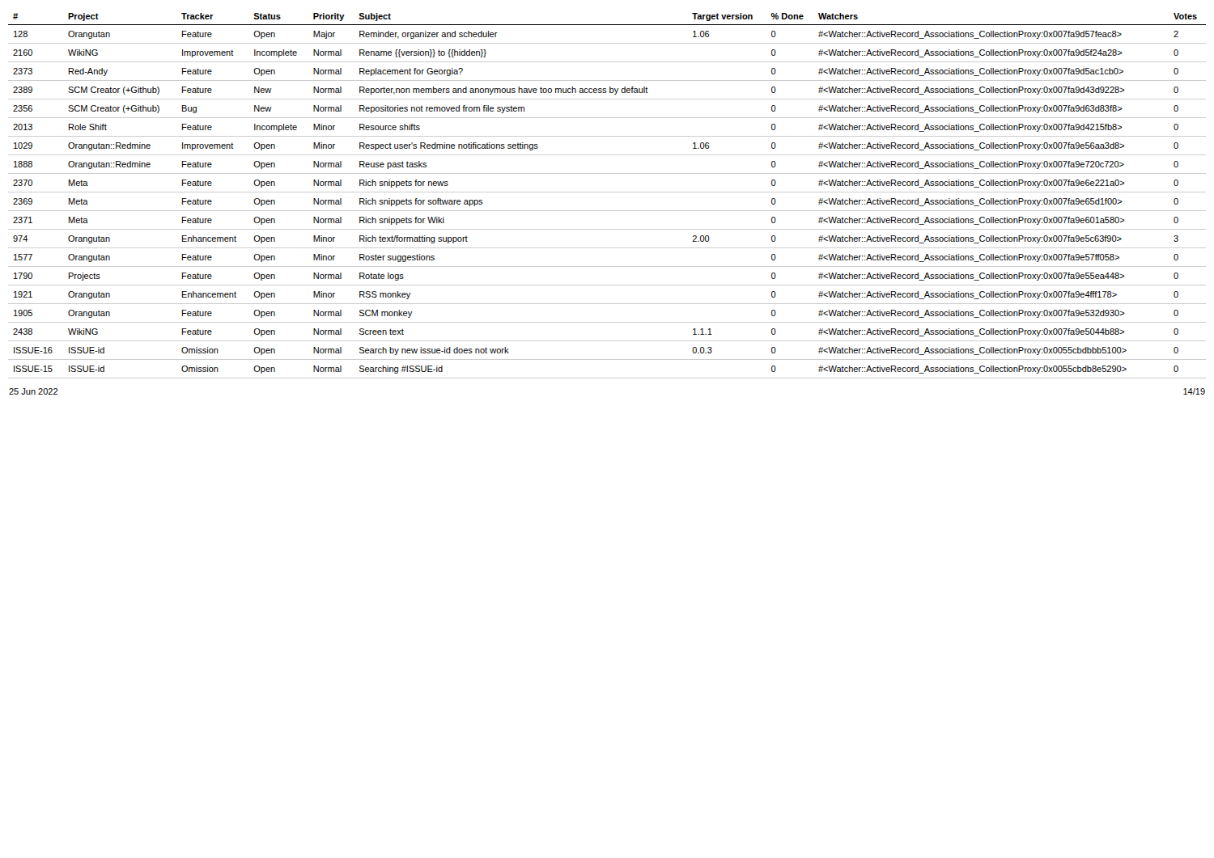| # | Project | Tracker | Status | Priority | Subject | Target version | % Done | Watchers | Votes |
| --- | --- | --- | --- | --- | --- | --- | --- | --- | --- |
| 128 | Orangutan | Feature | Open | Major | Reminder, organizer and scheduler | 1.06 | 0 | #<Watcher::ActiveRecord_Associations_CollectionProxy:0x007fa9d57feac8> | 2 |
| 2160 | WikiNG | Improvement | Incomplete | Normal | Rename {{version}} to {{hidden}} | | 0 | #<Watcher::ActiveRecord_Associations_CollectionProxy:0x007fa9d5f24a28> | 0 |
| 2373 | Red-Andy | Feature | Open | Normal | Replacement for Georgia? | | 0 | #<Watcher::ActiveRecord_Associations_CollectionProxy:0x007fa9d5ac1cb0> | 0 |
| 2389 | SCM Creator (+Github) | Feature | New | Normal | Reporter,non members and anonymous have too much access by default | | 0 | #<Watcher::ActiveRecord_Associations_CollectionProxy:0x007fa9d43d9228> | 0 |
| 2356 | SCM Creator (+Github) | Bug | New | Normal | Repositories not removed from file system | | 0 | #<Watcher::ActiveRecord_Associations_CollectionProxy:0x007fa9d63d83f8> | 0 |
| 2013 | Role Shift | Feature | Incomplete | Minor | Resource shifts | | 0 | #<Watcher::ActiveRecord_Associations_CollectionProxy:0x007fa9d4215fb8> | 0 |
| 1029 | Orangutan::Redmine | Improvement | Open | Minor | Respect user's Redmine notifications settings | 1.06 | 0 | #<Watcher::ActiveRecord_Associations_CollectionProxy:0x007fa9e56aa3d8> | 0 |
| 1888 | Orangutan::Redmine | Feature | Open | Normal | Reuse past tasks | | 0 | #<Watcher::ActiveRecord_Associations_CollectionProxy:0x007fa9e720c720> | 0 |
| 2370 | Meta | Feature | Open | Normal | Rich snippets for news | | 0 | #<Watcher::ActiveRecord_Associations_CollectionProxy:0x007fa9e6e221a0> | 0 |
| 2369 | Meta | Feature | Open | Normal | Rich snippets for software apps | | 0 | #<Watcher::ActiveRecord_Associations_CollectionProxy:0x007fa9e65d1f00> | 0 |
| 2371 | Meta | Feature | Open | Normal | Rich snippets for Wiki | | 0 | #<Watcher::ActiveRecord_Associations_CollectionProxy:0x007fa9e601a580> | 0 |
| 974 | Orangutan | Enhancement | Open | Minor | Rich text/formatting support | 2.00 | 0 | #<Watcher::ActiveRecord_Associations_CollectionProxy:0x007fa9e5c63f90> | 3 |
| 1577 | Orangutan | Feature | Open | Minor | Roster suggestions | | 0 | #<Watcher::ActiveRecord_Associations_CollectionProxy:0x007fa9e57ff058> | 0 |
| 1790 | Projects | Feature | Open | Normal | Rotate logs | | 0 | #<Watcher::ActiveRecord_Associations_CollectionProxy:0x007fa9e55ea448> | 0 |
| 1921 | Orangutan | Enhancement | Open | Minor | RSS monkey | | 0 | #<Watcher::ActiveRecord_Associations_CollectionProxy:0x007fa9e4fff178> | 0 |
| 1905 | Orangutan | Feature | Open | Normal | SCM monkey | | 0 | #<Watcher::ActiveRecord_Associations_CollectionProxy:0x007fa9e532d930> | 0 |
| 2438 | WikiNG | Feature | Open | Normal | Screen text | 1.1.1 | 0 | #<Watcher::ActiveRecord_Associations_CollectionProxy:0x007fa9e5044b88> | 0 |
| ISSUE-16 | ISSUE-id | Omission | Open | Normal | Search by new issue-id does not work | 0.0.3 | 0 | #<Watcher::ActiveRecord_Associations_CollectionProxy:0x0055cbdbbb5100> | 0 |
| ISSUE-15 | ISSUE-id | Omission | Open | Normal | Searching #ISSUE-id | | 0 | #<Watcher::ActiveRecord_Associations_CollectionProxy:0x0055cbdb8e5290> | 0 |
| 25 Jun 2022 | 14/19 |